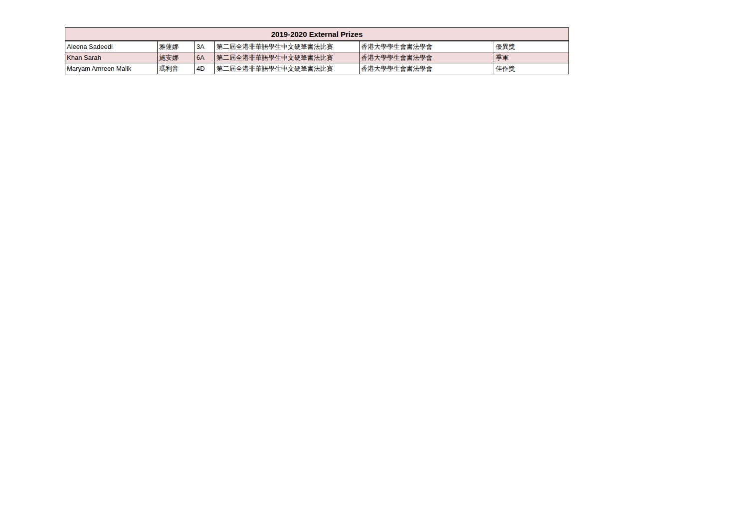2019-2020 External Prizes
| Aleena Sadeedi | 雅蓮娜 | 3A | 第二屆全港非華語學生中文硬筆書法比賽 | 香港大學學生會書法學會 | 優異獎 |
| Khan Sarah | 施安娜 | 6A | 第二屆全港非華語學生中文硬筆書法比賽 | 香港大學學生會書法學會 | 季軍 |
| Maryam Amreen Malik | 瑪利音 | 4D | 第二屆全港非華語學生中文硬筆書法比賽 | 香港大學學生會書法學會 | 佳作獎 |